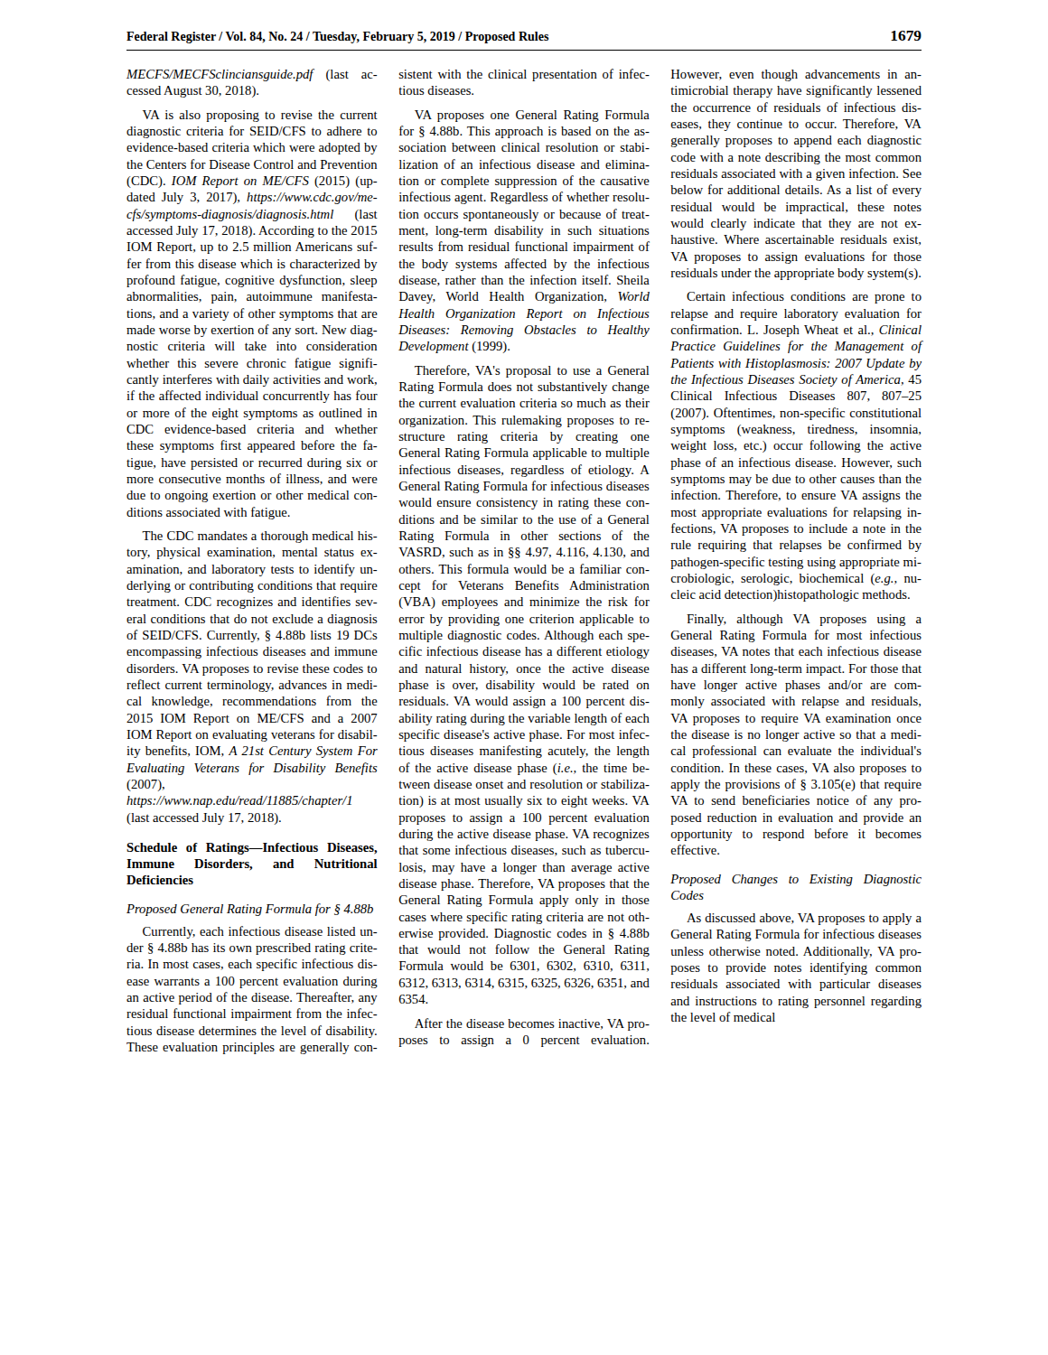Federal Register / Vol. 84, No. 24 / Tuesday, February 5, 2019 / Proposed Rules 1679
MECFS/MECFSclinciansguide.pdf (last accessed August 30, 2018).
VA is also proposing to revise the current diagnostic criteria for SEID/CFS to adhere to evidence-based criteria which were adopted by the Centers for Disease Control and Prevention (CDC). IOM Report on ME/CFS (2015) (updated July 3, 2017), https://www.cdc.gov/me-cfs/symptoms-diagnosis/diagnosis.html (last accessed July 17, 2018). According to the 2015 IOM Report, up to 2.5 million Americans suffer from this disease which is characterized by profound fatigue, cognitive dysfunction, sleep abnormalities, pain, autoimmune manifestations, and a variety of other symptoms that are made worse by exertion of any sort. New diagnostic criteria will take into consideration whether this severe chronic fatigue significantly interferes with daily activities and work, if the affected individual concurrently has four or more of the eight symptoms as outlined in CDC evidence-based criteria and whether these symptoms first appeared before the fatigue, have persisted or recurred during six or more consecutive months of illness, and were due to ongoing exertion or other medical conditions associated with fatigue.
The CDC mandates a thorough medical history, physical examination, mental status examination, and laboratory tests to identify underlying or contributing conditions that require treatment. CDC recognizes and identifies several conditions that do not exclude a diagnosis of SEID/CFS. Currently, § 4.88b lists 19 DCs encompassing infectious diseases and immune disorders. VA proposes to revise these codes to reflect current terminology, advances in medical knowledge, recommendations from the 2015 IOM Report on ME/CFS and a 2007 IOM Report on evaluating veterans for disability benefits, IOM, A 21st Century System For Evaluating Veterans for Disability Benefits (2007), https://www.nap.edu/read/11885/chapter/1 (last accessed July 17, 2018).
Schedule of Ratings—Infectious Diseases, Immune Disorders, and Nutritional Deficiencies
Proposed General Rating Formula for § 4.88b
Currently, each infectious disease listed under § 4.88b has its own prescribed rating criteria. In most cases, each specific infectious disease warrants a 100 percent evaluation during an active period of the disease. Thereafter, any residual functional impairment from the infectious disease determines the level of disability. These evaluation principles are generally consistent with the clinical presentation of infectious diseases.
VA proposes one General Rating Formula for § 4.88b. This approach is based on the association between clinical resolution or stabilization of an infectious disease and elimination or complete suppression of the causative infectious agent. Regardless of whether resolution occurs spontaneously or because of treatment, long-term disability in such situations results from residual functional impairment of the body systems affected by the infectious disease, rather than the infection itself. Sheila Davey, World Health Organization, World Health Organization Report on Infectious Diseases: Removing Obstacles to Healthy Development (1999).
Therefore, VA's proposal to use a General Rating Formula does not substantively change the current evaluation criteria so much as their organization. This rulemaking proposes to restructure rating criteria by creating one General Rating Formula applicable to multiple infectious diseases, regardless of etiology. A General Rating Formula for infectious diseases would ensure consistency in rating these conditions and be similar to the use of a General Rating Formula in other sections of the VASRD, such as in §§ 4.97, 4.116, 4.130, and others. This formula would be a familiar concept for Veterans Benefits Administration (VBA) employees and minimize the risk for error by providing one criterion applicable to multiple diagnostic codes. Although each specific infectious disease has a different etiology and natural history, once the active disease phase is over, disability would be rated on residuals. VA would assign a 100 percent disability rating during the variable length of each specific disease's active phase. For most infectious diseases manifesting acutely, the length of the active disease phase (i.e., the time between disease onset and resolution or stabilization) is at most usually six to eight weeks. VA proposes to assign a 100 percent evaluation during the active disease phase. VA recognizes that some infectious diseases, such as tuberculosis, may have a longer than average active disease phase. Therefore, VA proposes that the General Rating Formula apply only in those cases where specific rating criteria are not otherwise provided. Diagnostic codes in § 4.88b that would not follow the General Rating Formula would be 6301, 6302, 6310, 6311, 6312, 6313, 6314, 6315, 6325, 6326, 6351, and 6354.
After the disease becomes inactive, VA proposes to assign a 0 percent evaluation. However, even though advancements in antimicrobial therapy have significantly lessened the occurrence of residuals of infectious diseases, they continue to occur. Therefore, VA generally proposes to append each diagnostic code with a note describing the most common residuals associated with a given infection. See below for additional details. As a list of every residual would be impractical, these notes would clearly indicate that they are not exhaustive. Where ascertainable residuals exist, VA proposes to assign evaluations for those residuals under the appropriate body system(s).
Certain infectious conditions are prone to relapse and require laboratory evaluation for confirmation. L. Joseph Wheat et al., Clinical Practice Guidelines for the Management of Patients with Histoplasmosis: 2007 Update by the Infectious Diseases Society of America, 45 Clinical Infectious Diseases 807, 807–25 (2007). Oftentimes, non-specific constitutional symptoms (weakness, tiredness, insomnia, weight loss, etc.) occur following the active phase of an infectious disease. However, such symptoms may be due to other causes than the infection. Therefore, to ensure VA assigns the most appropriate evaluations for relapsing infections, VA proposes to include a note in the rule requiring that relapses be confirmed by pathogen-specific testing using appropriate microbiologic, serologic, biochemical (e.g., nucleic acid detection)histopathologic methods.
Finally, although VA proposes using a General Rating Formula for most infectious diseases, VA notes that each infectious disease has a different long-term impact. For those that have longer active phases and/or are commonly associated with relapse and residuals, VA proposes to require VA examination once the disease is no longer active so that a medical professional can evaluate the individual's condition. In these cases, VA also proposes to apply the provisions of § 3.105(e) that require VA to send beneficiaries notice of any proposed reduction in evaluation and provide an opportunity to respond before it becomes effective.
Proposed Changes to Existing Diagnostic Codes
As discussed above, VA proposes to apply a General Rating Formula for infectious diseases unless otherwise noted. Additionally, VA proposes to provide notes identifying common residuals associated with particular diseases and instructions to rating personnel regarding the level of medical